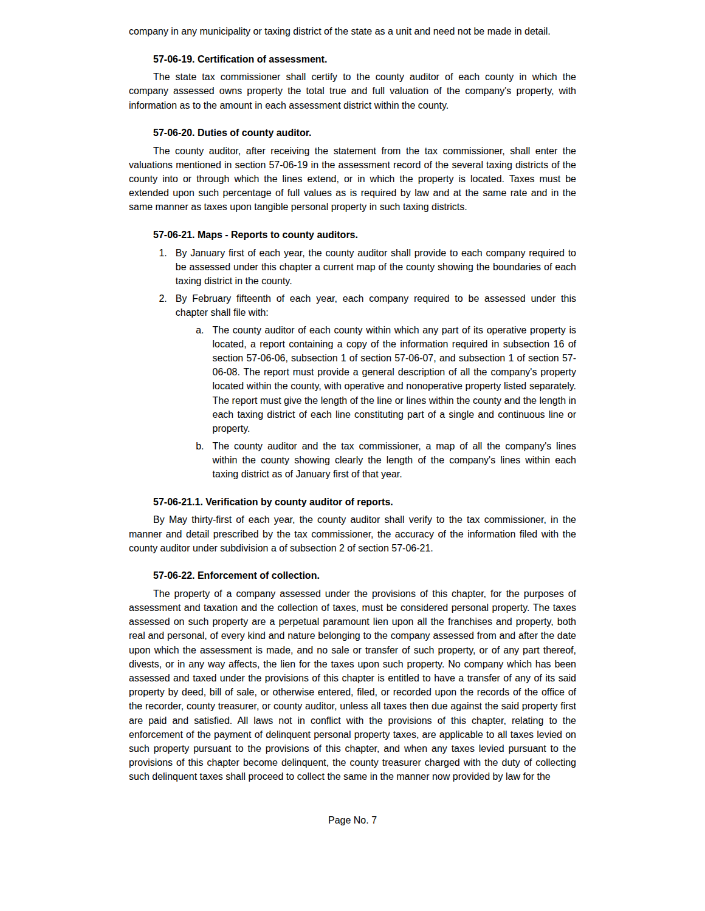company in any municipality or taxing district of the state as a unit and need not be made in detail.
57-06-19. Certification of assessment.
The state tax commissioner shall certify to the county auditor of each county in which the company assessed owns property the total true and full valuation of the company's property, with information as to the amount in each assessment district within the county.
57-06-20. Duties of county auditor.
The county auditor, after receiving the statement from the tax commissioner, shall enter the valuations mentioned in section 57-06-19 in the assessment record of the several taxing districts of the county into or through which the lines extend, or in which the property is located. Taxes must be extended upon such percentage of full values as is required by law and at the same rate and in the same manner as taxes upon tangible personal property in such taxing districts.
57-06-21. Maps - Reports to county auditors.
By January first of each year, the county auditor shall provide to each company required to be assessed under this chapter a current map of the county showing the boundaries of each taxing district in the county.
By February fifteenth of each year, each company required to be assessed under this chapter shall file with:
The county auditor of each county within which any part of its operative property is located, a report containing a copy of the information required in subsection 16 of section 57-06-06, subsection 1 of section 57-06-07, and subsection 1 of section 57-06-08. The report must provide a general description of all the company's property located within the county, with operative and nonoperative property listed separately. The report must give the length of the line or lines within the county and the length in each taxing district of each line constituting part of a single and continuous line or property.
The county auditor and the tax commissioner, a map of all the company's lines within the county showing clearly the length of the company's lines within each taxing district as of January first of that year.
57-06-21.1. Verification by county auditor of reports.
By May thirty-first of each year, the county auditor shall verify to the tax commissioner, in the manner and detail prescribed by the tax commissioner, the accuracy of the information filed with the county auditor under subdivision a of subsection 2 of section 57-06-21.
57-06-22. Enforcement of collection.
The property of a company assessed under the provisions of this chapter, for the purposes of assessment and taxation and the collection of taxes, must be considered personal property. The taxes assessed on such property are a perpetual paramount lien upon all the franchises and property, both real and personal, of every kind and nature belonging to the company assessed from and after the date upon which the assessment is made, and no sale or transfer of such property, or of any part thereof, divests, or in any way affects, the lien for the taxes upon such property. No company which has been assessed and taxed under the provisions of this chapter is entitled to have a transfer of any of its said property by deed, bill of sale, or otherwise entered, filed, or recorded upon the records of the office of the recorder, county treasurer, or county auditor, unless all taxes then due against the said property first are paid and satisfied. All laws not in conflict with the provisions of this chapter, relating to the enforcement of the payment of delinquent personal property taxes, are applicable to all taxes levied on such property pursuant to the provisions of this chapter, and when any taxes levied pursuant to the provisions of this chapter become delinquent, the county treasurer charged with the duty of collecting such delinquent taxes shall proceed to collect the same in the manner now provided by law for the
Page No. 7